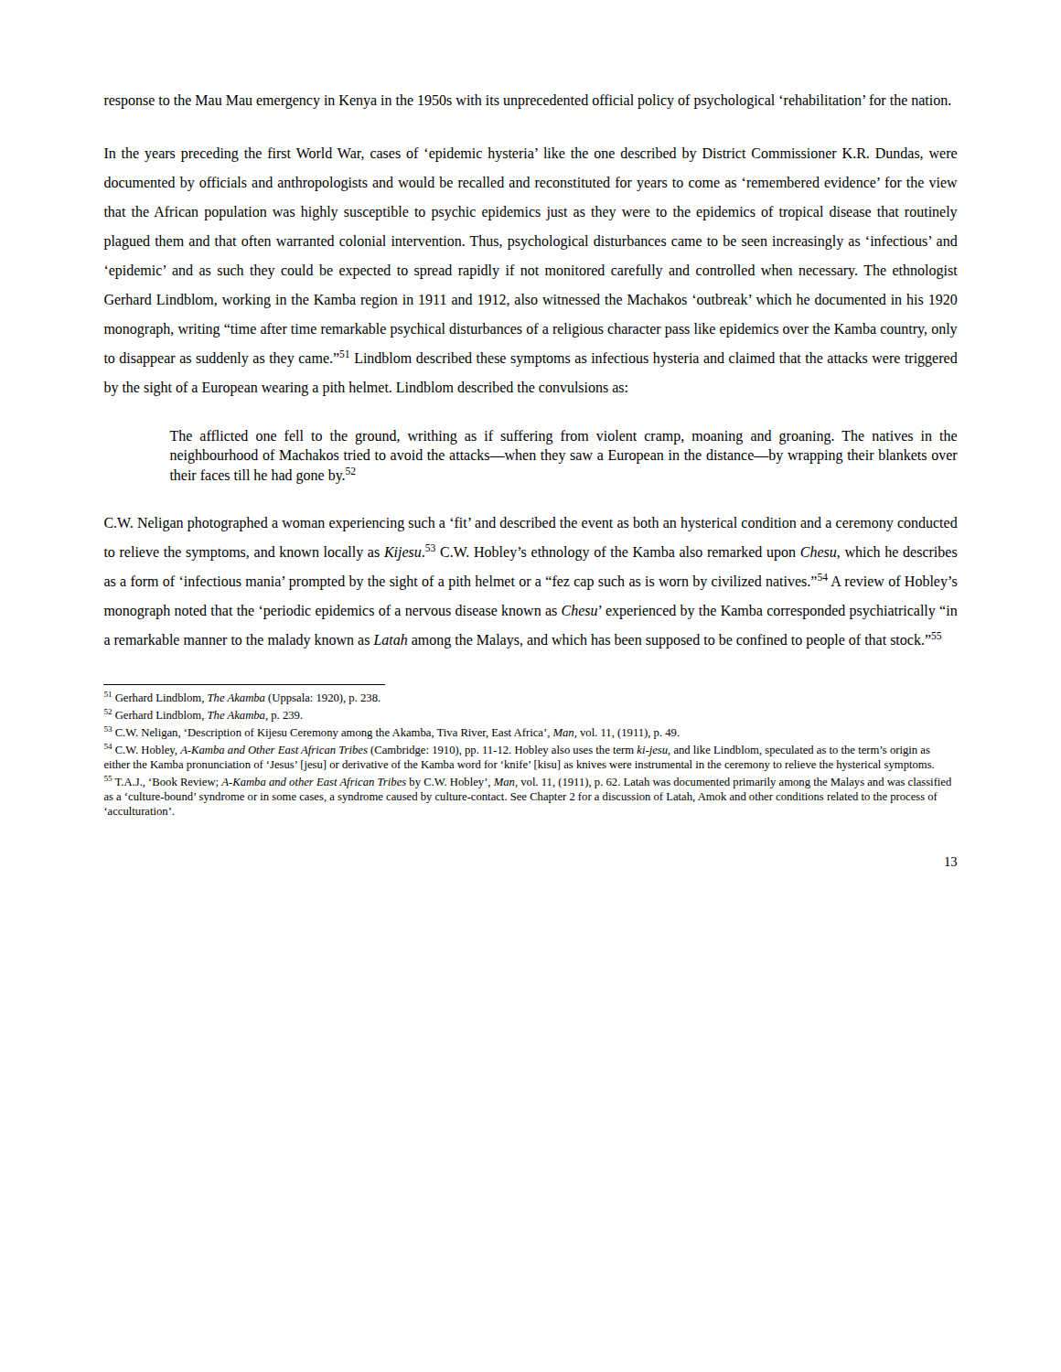response to the Mau Mau emergency in Kenya in the 1950s with its unprecedented official policy of psychological ‘rehabilitation’ for the nation.
In the years preceding the first World War, cases of ‘epidemic hysteria’ like the one described by District Commissioner K.R. Dundas, were documented by officials and anthropologists and would be recalled and reconstituted for years to come as ‘remembered evidence’ for the view that the African population was highly susceptible to psychic epidemics just as they were to the epidemics of tropical disease that routinely plagued them and that often warranted colonial intervention. Thus, psychological disturbances came to be seen increasingly as ‘infectious’ and ‘epidemic’ and as such they could be expected to spread rapidly if not monitored carefully and controlled when necessary. The ethnologist Gerhard Lindblom, working in the Kamba region in 1911 and 1912, also witnessed the Machakos ‘outbreak’ which he documented in his 1920 monograph, writing “time after time remarkable psychical disturbances of a religious character pass like epidemics over the Kamba country, only to disappear as suddenly as they came.”51 Lindblom described these symptoms as infectious hysteria and claimed that the attacks were triggered by the sight of a European wearing a pith helmet. Lindblom described the convulsions as:
The afflicted one fell to the ground, writhing as if suffering from violent cramp, moaning and groaning. The natives in the neighbourhood of Machakos tried to avoid the attacks—when they saw a European in the distance—by wrapping their blankets over their faces till he had gone by.52
C.W. Neligan photographed a woman experiencing such a ‘fit’ and described the event as both an hysterical condition and a ceremony conducted to relieve the symptoms, and known locally as Kijesu.53 C.W. Hobley’s ethnology of the Kamba also remarked upon Chesu, which he describes as a form of ‘infectious mania’ prompted by the sight of a pith helmet or a “fez cap such as is worn by civilized natives.”54 A review of Hobley’s monograph noted that the ‘periodic epidemics of a nervous disease known as Chesu’ experienced by the Kamba corresponded psychiatrically “in a remarkable manner to the malady known as Latah among the Malays, and which has been supposed to be confined to people of that stock.”55
51 Gerhard Lindblom, The Akamba (Uppsala: 1920), p. 238.
52 Gerhard Lindblom, The Akamba, p. 239.
53 C.W. Neligan, ‘Description of Kijesu Ceremony among the Akamba, Tiva River, East Africa’, Man, vol. 11, (1911), p. 49.
54 C.W. Hobley, A-Kamba and Other East African Tribes (Cambridge: 1910), pp. 11-12. Hobley also uses the term ki-jesu, and like Lindblom, speculated as to the term’s origin as either the Kamba pronunciation of ‘Jesus’ [jesu] or derivative of the Kamba word for ‘knife’ [kisu] as knives were instrumental in the ceremony to relieve the hysterical symptoms.
55 T.A.J., ‘Book Review; A-Kamba and other East African Tribes by C.W. Hobley’, Man, vol. 11, (1911), p. 62. Latah was documented primarily among the Malays and was classified as a ‘culture-bound’ syndrome or in some cases, a syndrome caused by culture-contact. See Chapter 2 for a discussion of Latah, Amok and other conditions related to the process of ‘acculturation’.
13